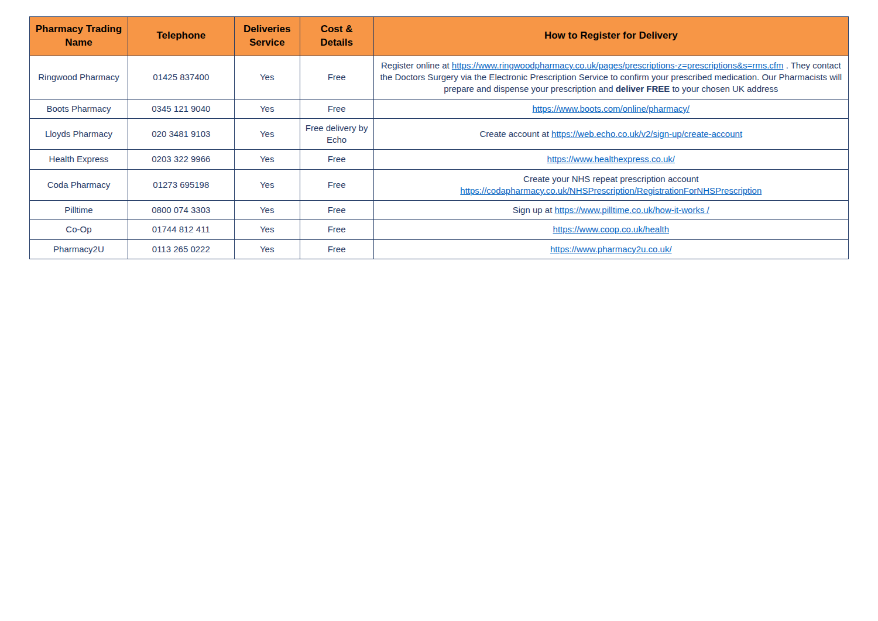| Pharmacy Trading Name | Telephone | Deliveries Service | Cost & Details | How to Register for Delivery |
| --- | --- | --- | --- | --- |
| Ringwood Pharmacy | 01425 837400 | Yes | Free | Register online at https://www.ringwoodpharmacy.co.uk/pages/prescriptions-z=prescriptions&s=rms.cfm . They contact the Doctors Surgery via the Electronic Prescription Service to confirm your prescribed medication. Our Pharmacists will prepare and dispense your prescription and deliver FREE to your chosen UK address |
| Boots Pharmacy | 0345 121 9040 | Yes | Free | https://www.boots.com/online/pharmacy/ |
| Lloyds Pharmacy | 020 3481 9103 | Yes | Free delivery by Echo | Create account at https://web.echo.co.uk/v2/sign-up/create-account |
| Health Express | 0203 322 9966 | Yes | Free | https://www.healthexpress.co.uk/ |
| Coda Pharmacy | 01273 695198 | Yes | Free | Create your NHS repeat prescription account https://codapharmacy.co.uk/NHSPrescription/RegistrationForNHSPrescription |
| Pilltime | 0800 074 3303 | Yes | Free | Sign up at https://www.pilltime.co.uk/how-it-works / |
| Co-Op | 01744 812 411 | Yes | Free | https://www.coop.co.uk/health |
| Pharmacy2U | 0113 265 0222 | Yes | Free | https://www.pharmacy2u.co.uk/ |